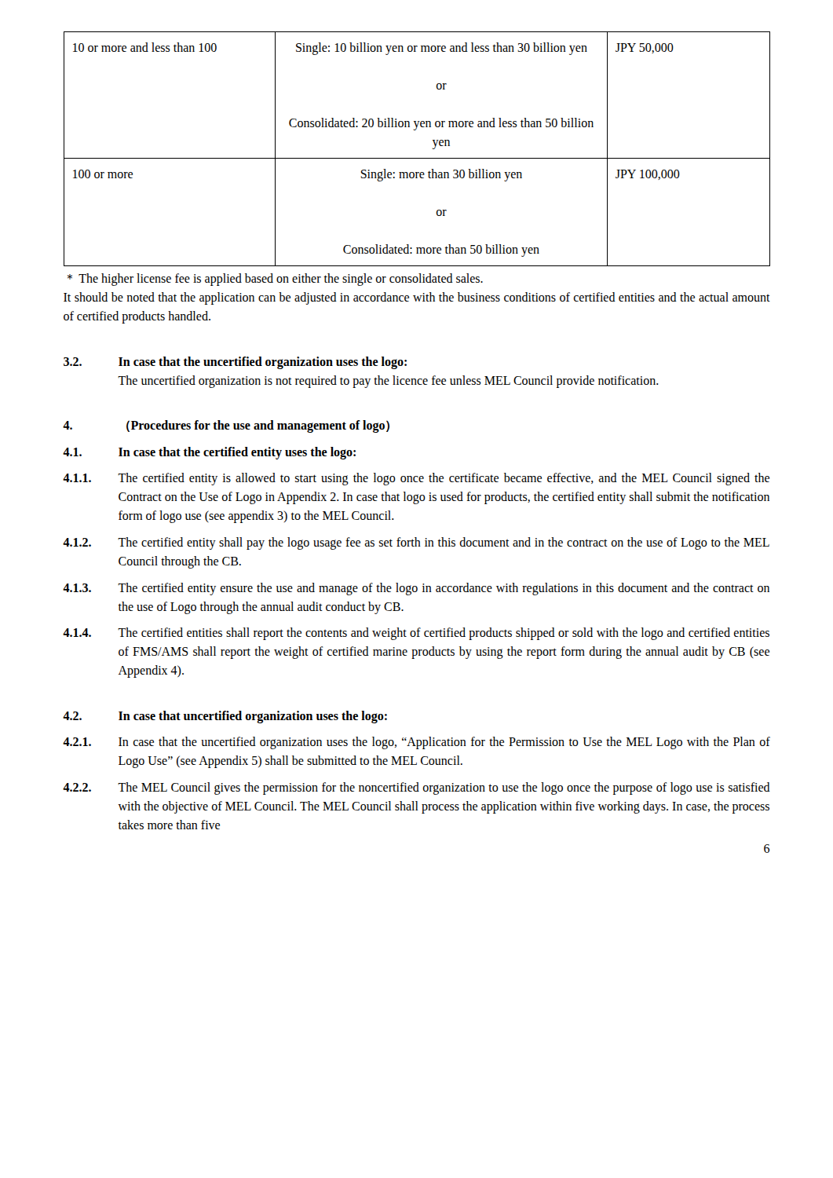| 10 or more and less than 100 | Single: 10 billion yen or more and less than 30 billion yen or Consolidated: 20 billion yen or more and less than 50 billion yen | JPY 50,000 |
| 100 or more | Single: more than 30 billion yen or Consolidated: more than 50 billion yen | JPY 100,000 |
＊ The higher license fee is applied based on either the single or consolidated sales.
It should be noted that the application can be adjusted in accordance with the business conditions of certified entities and the actual amount of certified products handled.
3.2.
In case that the uncertified organization uses the logo:
The uncertified organization is not required to pay the licence fee unless MEL Council provide notification.
4.
（Procedures for the use and management of logo）
4.1.
In case that the certified entity uses the logo:
4.1.1.
The certified entity is allowed to start using the logo once the certificate became effective, and the MEL Council signed the Contract on the Use of Logo in Appendix 2. In case that logo is used for products, the certified entity shall submit the notification form of logo use (see appendix 3) to the MEL Council.
4.1.2.
The certified entity shall pay the logo usage fee as set forth in this document and in the contract on the use of Logo to the MEL Council through the CB.
4.1.3.
The certified entity ensure the use and manage of the logo in accordance with regulations in this document and the contract on the use of Logo through the annual audit conduct by CB.
4.1.4.
The certified entities shall report the contents and weight of certified products shipped or sold with the logo and certified entities of FMS/AMS shall report the weight of certified marine products by using the report form during the annual audit by CB (see Appendix 4).
4.2.
In case that uncertified organization uses the logo:
4.2.1.
In case that the uncertified organization uses the logo, “Application for the Permission to Use the MEL Logo with the Plan of Logo Use” (see Appendix 5) shall be submitted to the MEL Council.
4.2.2.
The MEL Council gives the permission for the noncertified organization to use the logo once the purpose of logo use is satisfied with the objective of MEL Council. The MEL Council shall process the application within five working days. In case, the process takes more than five
6